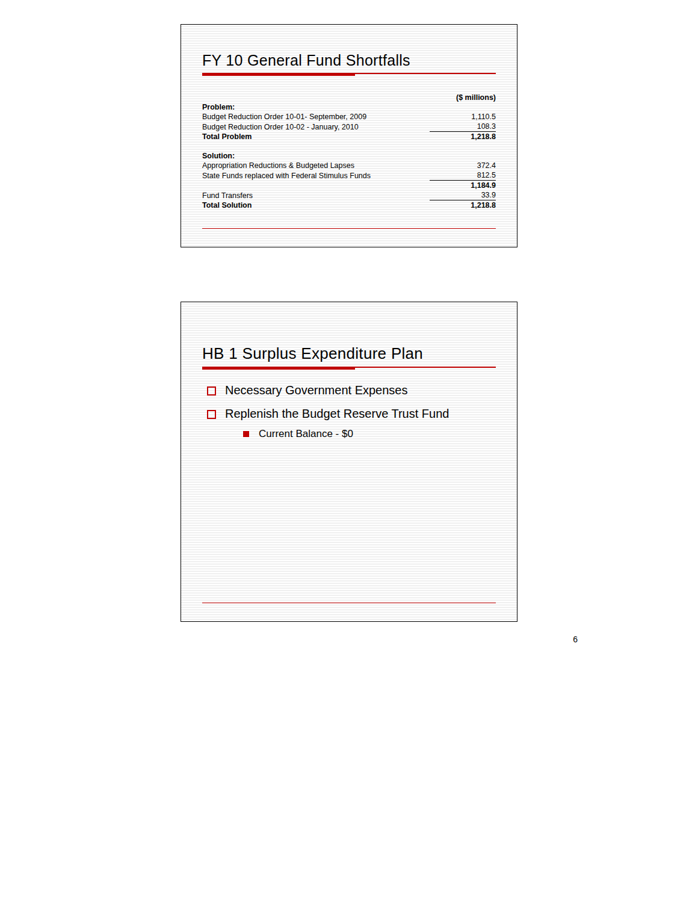FY 10 General Fund Shortfalls
| | ($ millions) |
| Problem: | |
| Budget Reduction Order 10-01- September, 2009 | 1,110.5 |
| Budget Reduction Order 10-02 - January, 2010 | 108.3 |
| Total Problem | 1,218.8 |
| Solution: | |
| Appropriation Reductions & Budgeted Lapses | 372.4 |
| State Funds replaced with Federal Stimulus Funds | 812.5 |
| | 1,184.9 |
| Fund Transfers | 33.9 |
| Total Solution | 1,218.8 |
HB 1 Surplus Expenditure Plan
Necessary Government Expenses
Replenish the Budget Reserve Trust Fund
Current Balance - $0
6